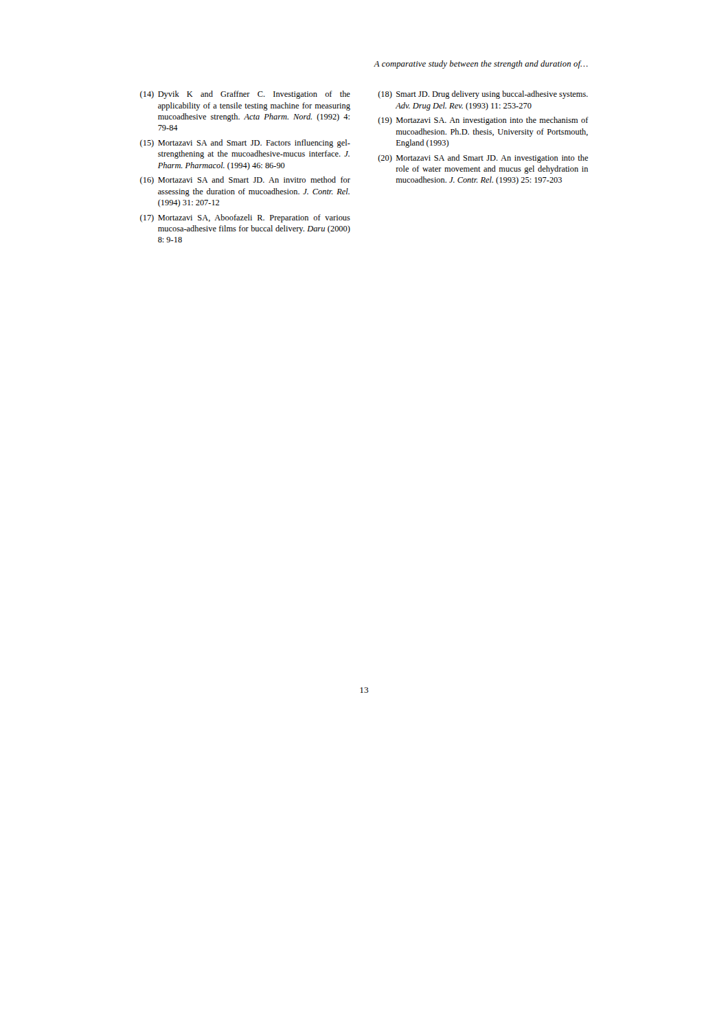A comparative study between the strength and duration of…
(14) Dyvik K and Graffner C. Investigation of the applicability of a tensile testing machine for measuring mucoadhesive strength. Acta Pharm. Nord. (1992) 4: 79-84
(15) Mortazavi SA and Smart JD. Factors influencing gel-strengthening at the mucoadhesive-mucus interface. J. Pharm. Pharmacol. (1994) 46: 86-90
(16) Mortazavi SA and Smart JD. An invitro method for assessing the duration of mucoadhesion. J. Contr. Rel. (1994) 31: 207-12
(17) Mortazavi SA, Aboofazeli R. Preparation of various mucosa-adhesive films for buccal delivery. Daru (2000) 8: 9-18
(18) Smart JD. Drug delivery using buccal-adhesive systems. Adv. Drug Del. Rev. (1993) 11: 253-270
(19) Mortazavi SA. An investigation into the mechanism of mucoadhesion. Ph.D. thesis, University of Portsmouth, England (1993)
(20) Mortazavi SA and Smart JD. An investigation into the role of water movement and mucus gel dehydration in mucoadhesion. J. Contr. Rel. (1993) 25: 197-203
13